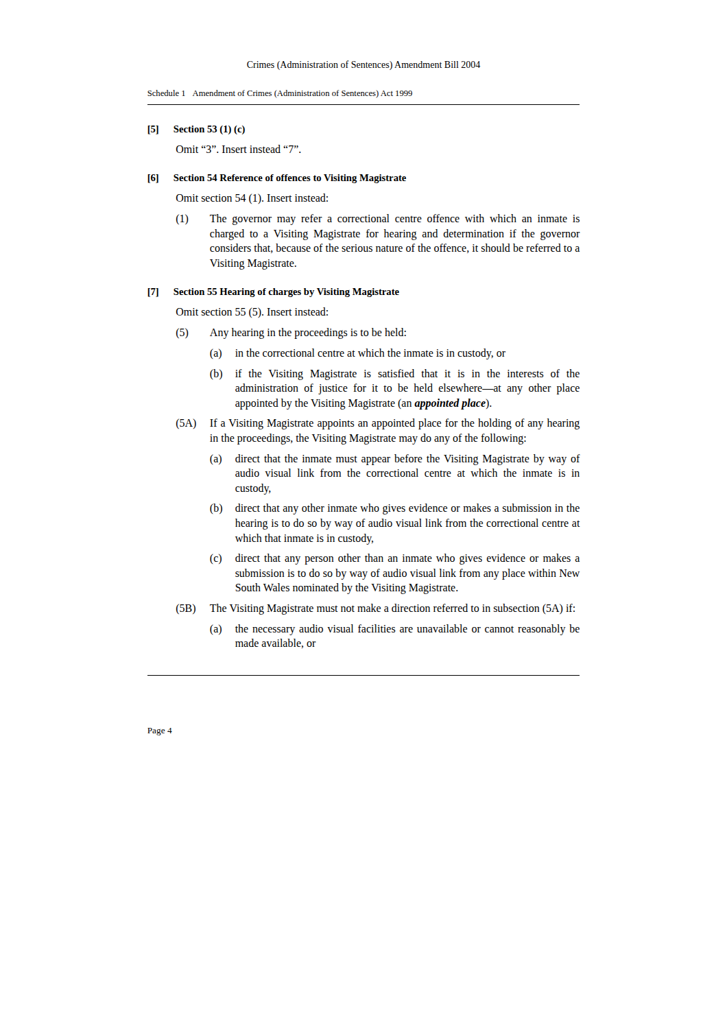Crimes (Administration of Sentences) Amendment Bill 2004
Schedule 1 Amendment of Crimes (Administration of Sentences) Act 1999
[5] Section 53 (1) (c)
Omit “3”. Insert instead “7”.
[6] Section 54 Reference of offences to Visiting Magistrate
Omit section 54 (1). Insert instead:
(1)
The governor may refer a correctional centre offence with which an inmate is charged to a Visiting Magistrate for hearing and determination if the governor considers that, because of the serious nature of the offence, it should be referred to a Visiting Magistrate.
[7] Section 55 Hearing of charges by Visiting Magistrate
Omit section 55 (5). Insert instead:
(5)
Any hearing in the proceedings is to be held:
(a)
in the correctional centre at which the inmate is in custody, or
(b)
if the Visiting Magistrate is satisfied that it is in the interests of the administration of justice for it to be held elsewhere—at any other place appointed by the Visiting Magistrate (an appointed place).
(5A)
If a Visiting Magistrate appoints an appointed place for the holding of any hearing in the proceedings, the Visiting Magistrate may do any of the following:
(a)
direct that the inmate must appear before the Visiting Magistrate by way of audio visual link from the correctional centre at which the inmate is in custody,
(b)
direct that any other inmate who gives evidence or makes a submission in the hearing is to do so by way of audio visual link from the correctional centre at which that inmate is in custody,
(c)
direct that any person other than an inmate who gives evidence or makes a submission is to do so by way of audio visual link from any place within New South Wales nominated by the Visiting Magistrate.
(5B)
The Visiting Magistrate must not make a direction referred to in subsection (5A) if:
(a)
the necessary audio visual facilities are unavailable or cannot reasonably be made available, or
Page 4